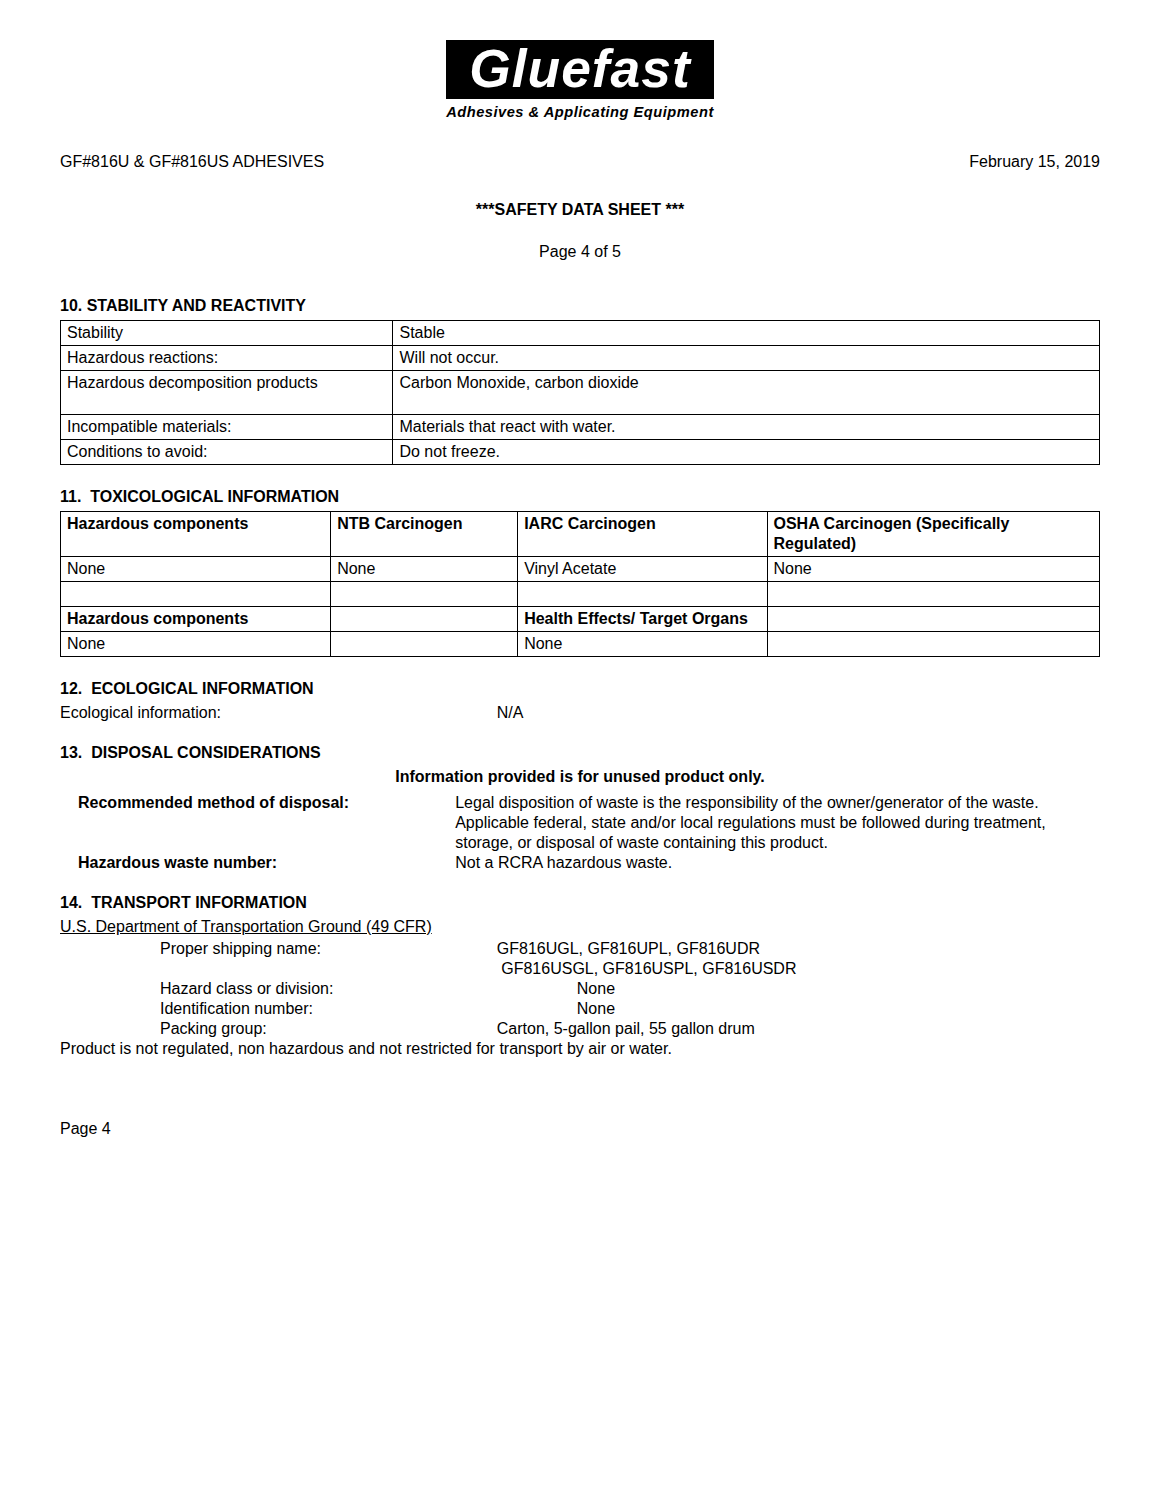Gluefast
Adhesives & Applicating Equipment
GF#816U & GF#816US ADHESIVES
February 15, 2019
***SAFETY DATA SHEET ***
Page 4 of 5
10. STABILITY AND REACTIVITY
| Stability | Stable |
| Hazardous reactions: | Will not occur. |
| Hazardous decomposition products | Carbon Monoxide, carbon dioxide |
| Incompatible materials: | Materials that react with water. |
| Conditions to avoid: | Do not freeze. |
11. TOXICOLOGICAL INFORMATION
| Hazardous components | NTB Carcinogen | IARC Carcinogen | OSHA Carcinogen (Specifically Regulated) |
| --- | --- | --- | --- |
| None | None | Vinyl Acetate | None |
| Hazardous components | | Health Effects/ Target Organs | |
| None | | None | |
12. ECOLOGICAL INFORMATION
Ecological information:
N/A
13. DISPOSAL CONSIDERATIONS
Information provided is for unused product only.
Recommended method of disposal:
Legal disposition of waste is the responsibility of the owner/generator of the waste. Applicable federal, state and/or local regulations must be followed during treatment, storage, or disposal of waste containing this product.
Hazardous waste number:
Not a RCRA hazardous waste.
14. TRANSPORT INFORMATION
U.S. Department of Transportation Ground (49 CFR)
Proper shipping name:
GF816UGL, GF816UPL, GF816UDR
GF816USGL, GF816USPL, GF816USDR
Hazard class or division:
None
Identification number:
None
Packing group:
Carton, 5-gallon pail, 55 gallon drum
Product is not regulated, non hazardous and not restricted for transport by air or water.
Page 4